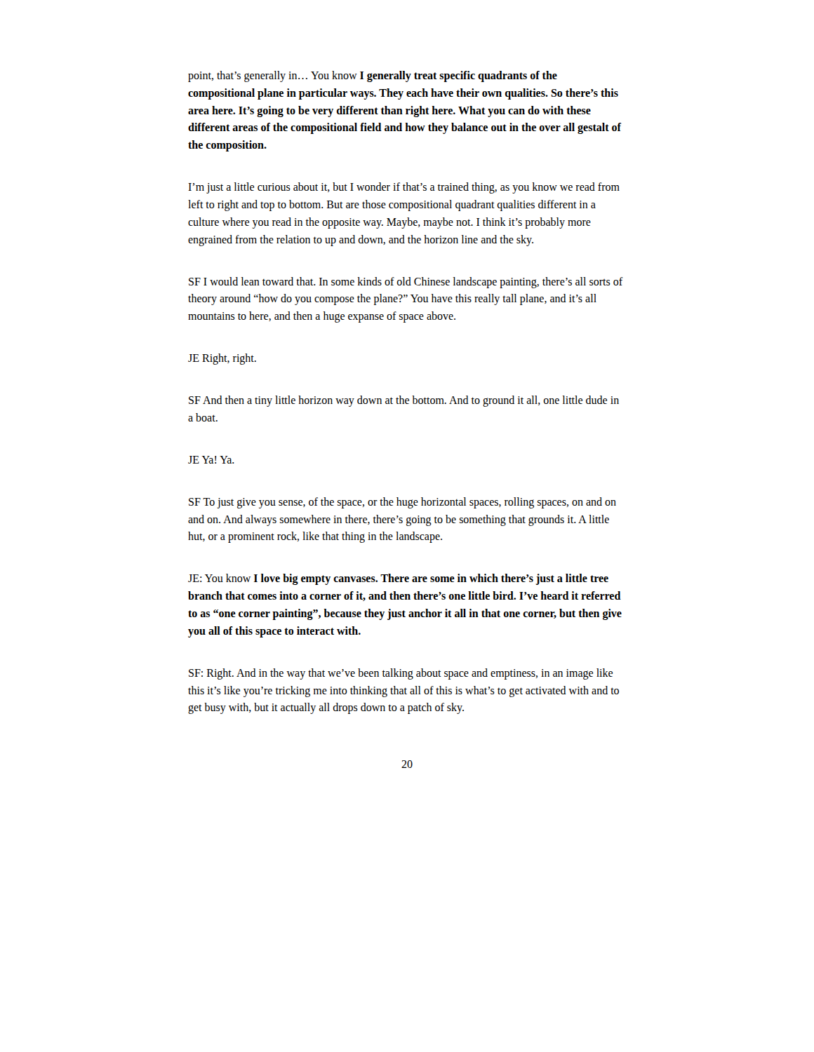point, that’s generally in… You know I generally treat specific quadrants of the compositional plane in particular ways. They each have their own qualities. So there’s this area here. It’s going to be very different than right here. What you can do with these different areas of the compositional field and how they balance out in the over all gestalt of the composition.
I’m just a little curious about it, but I wonder if that’s a trained thing, as you know we read from left to right and top to bottom. But are those compositional quadrant qualities different in a culture where you read in the opposite way. Maybe, maybe not. I think it’s probably more engrained from the relation to up and down, and the horizon line and the sky.
SF I would lean toward that. In some kinds of old Chinese landscape painting, there’s all sorts of theory around “how do you compose the plane?” You have this really tall plane, and it’s all mountains to here, and then a huge expanse of space above.
JE Right, right.
SF And then a tiny little horizon way down at the bottom. And to ground it all, one little dude in a boat.
JE Ya! Ya.
SF To just give you sense, of the space, or the huge horizontal spaces, rolling spaces, on and on and on. And always somewhere in there, there’s going to be something that grounds it. A little hut, or a prominent rock, like that thing in the landscape.
JE: You know I love big empty canvases. There are some in which there’s just a little tree branch that comes into a corner of it, and then there’s one little bird. I’ve heard it referred to as “one corner painting”, because they just anchor it all in that one corner, but then give you all of this space to interact with.
SF: Right. And in the way that we’ve been talking about space and emptiness, in an image like this it’s like you’re tricking me into thinking that all of this is what’s to get activated with and to get busy with, but it actually all drops down to a patch of sky.
20